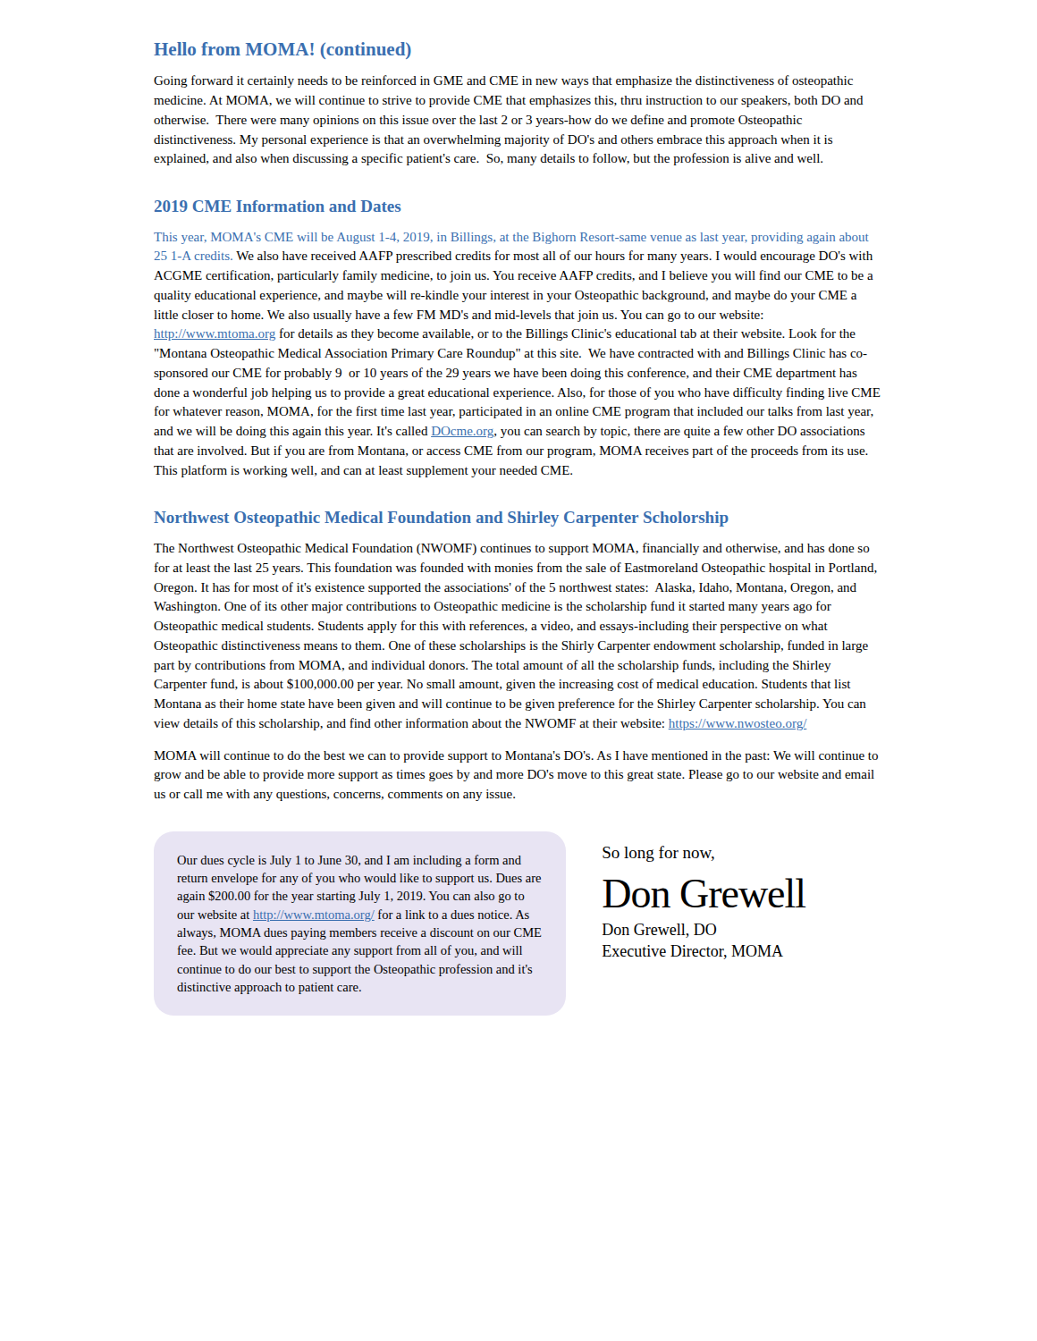Hello from MOMA! (continued)
Going forward it certainly needs to be reinforced in GME and CME in new ways that emphasize the distinctiveness of osteopathic medicine. At MOMA, we will continue to strive to provide CME that emphasizes this, thru instruction to our speakers, both DO and otherwise. There were many opinions on this issue over the last 2 or 3 years-how do we define and promote Osteopathic distinctiveness. My personal experience is that an overwhelming majority of DO's and others embrace this approach when it is explained, and also when discussing a specific patient's care. So, many details to follow, but the profession is alive and well.
2019 CME Information and Dates
This year, MOMA's CME will be August 1-4, 2019, in Billings, at the Bighorn Resort-same venue as last year, providing again about 25 1-A credits. We also have received AAFP prescribed credits for most all of our hours for many years. I would encourage DO's with ACGME certification, particularly family medicine, to join us. You receive AAFP credits, and I believe you will find our CME to be a quality educational experience, and maybe will re-kindle your interest in your Osteopathic background, and maybe do your CME a little closer to home. We also usually have a few FM MD's and mid-levels that join us. You can go to our website: http://www.mtoma.org for details as they become available, or to the Billings Clinic's educational tab at their website. Look for the "Montana Osteopathic Medical Association Primary Care Roundup" at this site. We have contracted with and Billings Clinic has co-sponsored our CME for probably 9 or 10 years of the 29 years we have been doing this conference, and their CME department has done a wonderful job helping us to provide a great educational experience. Also, for those of you who have difficulty finding live CME for whatever reason, MOMA, for the first time last year, participated in an online CME program that included our talks from last year, and we will be doing this again this year. It's called DOcme.org, you can search by topic, there are quite a few other DO associations that are involved. But if you are from Montana, or access CME from our program, MOMA receives part of the proceeds from its use. This platform is working well, and can at least supplement your needed CME.
Northwest Osteopathic Medical Foundation and Shirley Carpenter Scholorship
The Northwest Osteopathic Medical Foundation (NWOMF) continues to support MOMA, financially and otherwise, and has done so for at least the last 25 years. This foundation was founded with monies from the sale of Eastmoreland Osteopathic hospital in Portland, Oregon. It has for most of it's existence supported the associations' of the 5 northwest states: Alaska, Idaho, Montana, Oregon, and Washington. One of its other major contributions to Osteopathic medicine is the scholarship fund it started many years ago for Osteopathic medical students. Students apply for this with references, a video, and essays-including their perspective on what Osteopathic distinctiveness means to them. One of these scholarships is the Shirly Carpenter endowment scholarship, funded in large part by contributions from MOMA, and individual donors. The total amount of all the scholarship funds, including the Shirley Carpenter fund, is about $100,000.00 per year. No small amount, given the increasing cost of medical education. Students that list Montana as their home state have been given and will continue to be given preference for the Shirley Carpenter scholarship. You can view details of this scholarship, and find other information about the NWOMF at their website: https://www.nwosteo.org/
MOMA will continue to do the best we can to provide support to Montana's DO's. As I have mentioned in the past: We will continue to grow and be able to provide more support as times goes by and more DO's move to this great state. Please go to our website and email us or call me with any questions, concerns, comments on any issue.
Our dues cycle is July 1 to June 30, and I am including a form and return envelope for any of you who would like to support us. Dues are again $200.00 for the year starting July 1, 2019. You can also go to our website at http://www.mtoma.org/ for a link to a dues notice. As always, MOMA dues paying members receive a discount on our CME fee. But we would appreciate any support from all of you, and will continue to do our best to support the Osteopathic profession and it's distinctive approach to patient care.
So long for now,
Don Grewell
Don Grewell, DO
Executive Director, MOMA